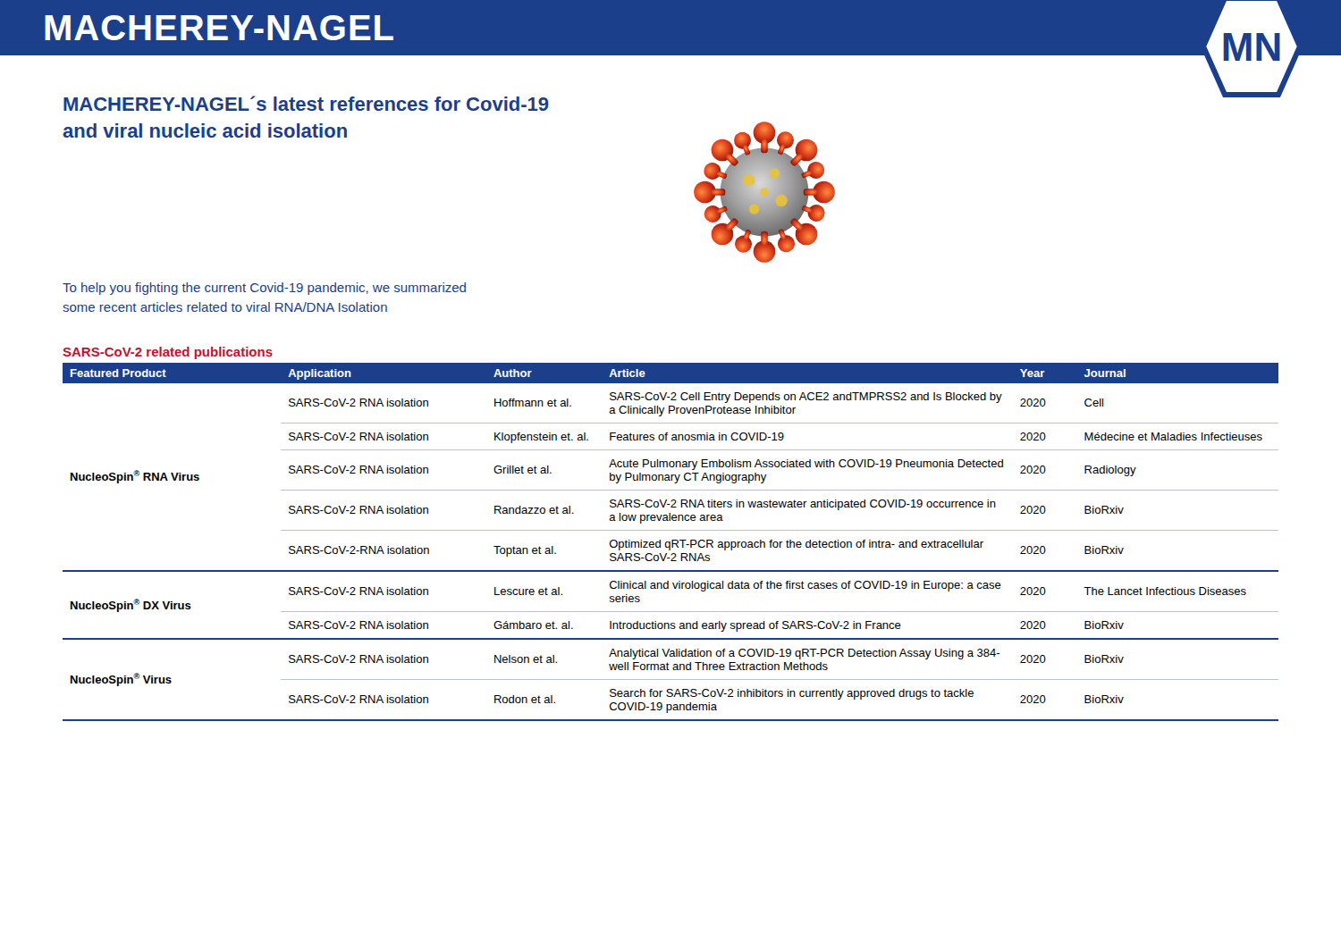MACHEREY-NAGEL
MN
MACHEREY-NAGEL´s latest references for Covid-19
and viral nucleic acid isolation
To help you fighting the current Covid-19 pandemic, we summarized
some recent articles related to viral RNA/DNA Isolation
SARS-CoV-2 related publications
| Featured Product | Application | Author | Article | Year | Journal |
| --- | --- | --- | --- | --- | --- |
| NucleoSpin ® RNA Virus | SARS-CoV-2 RNA isolation | Hoffmann et al. | SARS-CoV-2 Cell Entry Depends on ACE2 andTMPRSS2 and Is Blocked by a Clinically ProvenProtease Inhibitor | 2020 | Cell |
| SARS-CoV-2 RNA isolation | Klopfenstein et. al. | Features of anosmia in COVID-19 | 2020 | Médecine et Maladies Infectieuses |
| SARS-CoV-2 RNA isolation | Grillet et al. | Acute Pulmonary Embolism Associated with COVID-19 Pneumonia Detected by Pulmonary CT Angiography | 2020 | Radiology |
| SARS-CoV-2 RNA isolation | Randazzo et al. | SARS-CoV-2 RNA titers in wastewater anticipated COVID-19 occurrence in a low prevalence area | 2020 | BioRxiv |
| SARS-CoV-2-RNA isolation | Toptan et al. | Optimized qRT-PCR approach for the detection of intra- and extracellular SARS-CoV-2 RNAs | 2020 | BioRxiv |
| NucleoSpin ® DX Virus | SARS-CoV-2 RNA isolation | Lescure et al. | Clinical and virological data of the first cases of COVID-19 in Europe: a case series | 2020 | The Lancet Infectious Diseases |
| SARS-CoV-2 RNA isolation | Gámbaro et. al. | Introductions and early spread of SARS-CoV-2 in France | 2020 | BioRxiv |
| NucleoSpin ® Virus | SARS-CoV-2 RNA isolation | Nelson et al. | Analytical Validation of a COVID-19 qRT-PCR Detection Assay Using a 384-well Format and Three Extraction Methods | 2020 | BioRxiv |
| SARS-CoV-2 RNA isolation | Rodon et al. | Search for SARS-CoV-2 inhibitors in currently approved drugs to tackle COVID-19 pandemia | 2020 | BioRxiv |